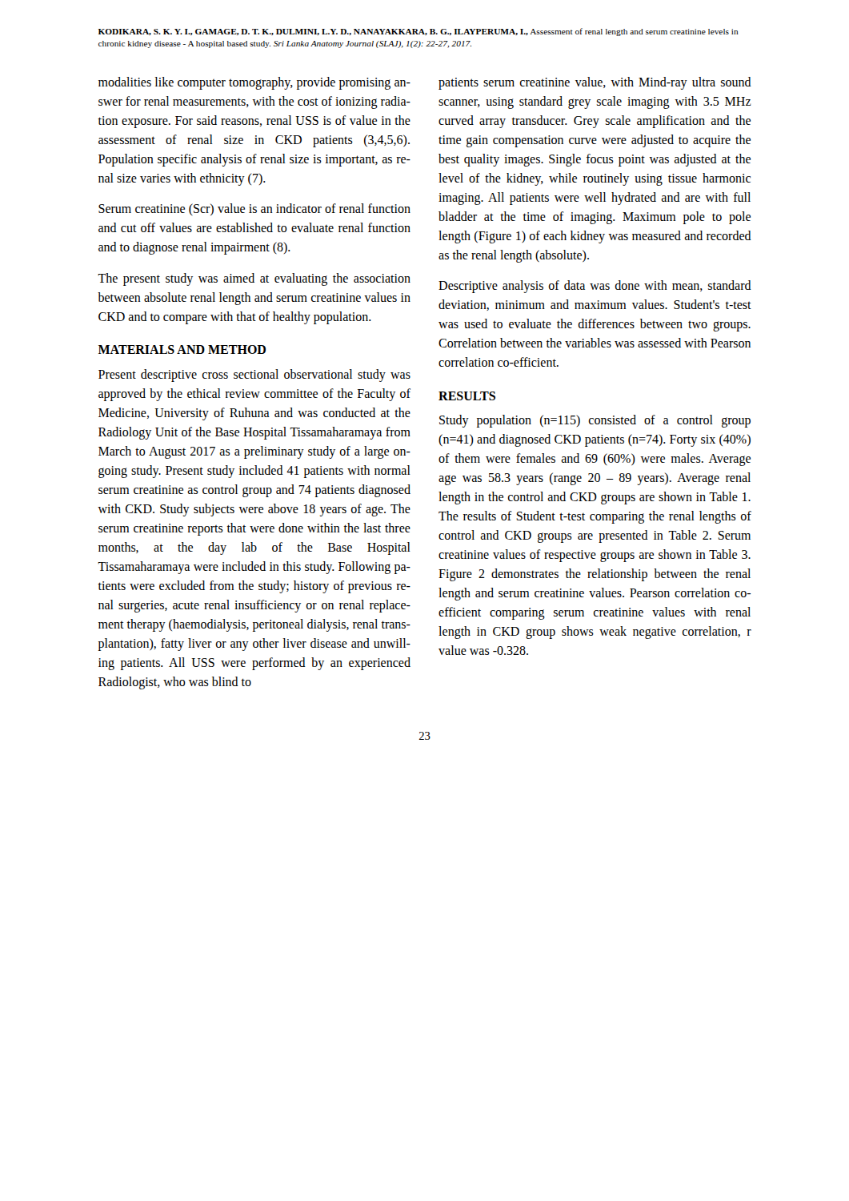Kodikara, S. K. Y. I., Gamage, D. T. K., Dulmini, L.Y. D., Nanayakkara, B. G., Ilayperuma, I., Assessment of renal length and serum creatinine levels in chronic kidney disease - A hospital based study. Sri Lanka Anatomy Journal (SLAJ), 1(2): 22-27, 2017.
modalities like computer tomography, provide promising answer for renal measurements, with the cost of ionizing radiation exposure. For said reasons, renal USS is of value in the assessment of renal size in CKD patients (3,4,5,6). Population specific analysis of renal size is important, as renal size varies with ethnicity (7).
Serum creatinine (Scr) value is an indicator of renal function and cut off values are established to evaluate renal function and to diagnose renal impairment (8).
The present study was aimed at evaluating the association between absolute renal length and serum creatinine values in CKD and to compare with that of healthy population.
Materials and Method
Present descriptive cross sectional observational study was approved by the ethical review committee of the Faculty of Medicine, University of Ruhuna and was conducted at the Radiology Unit of the Base Hospital Tissamaharamaya from March to August 2017 as a preliminary study of a large ongoing study. Present study included 41 patients with normal serum creatinine as control group and 74 patients diagnosed with CKD. Study subjects were above 18 years of age. The serum creatinine reports that were done within the last three months, at the day lab of the Base Hospital Tissamaharamaya were included in this study. Following patients were excluded from the study; history of previous renal surgeries, acute renal insufficiency or on renal replacement therapy (haemodialysis, peritoneal dialysis, renal transplantation), fatty liver or any other liver disease and unwilling patients. All USS were performed by an experienced Radiologist, who was blind to
patients serum creatinine value, with Mind-ray ultra sound scanner, using standard grey scale imaging with 3.5 MHz curved array transducer. Grey scale amplification and the time gain compensation curve were adjusted to acquire the best quality images. Single focus point was adjusted at the level of the kidney, while routinely using tissue harmonic imaging. All patients were well hydrated and are with full bladder at the time of imaging. Maximum pole to pole length (Figure 1) of each kidney was measured and recorded as the renal length (absolute).
Descriptive analysis of data was done with mean, standard deviation, minimum and maximum values. Student's t-test was used to evaluate the differences between two groups. Correlation between the variables was assessed with Pearson correlation co-efficient.
Results
Study population (n=115) consisted of a control group (n=41) and diagnosed CKD patients (n=74). Forty six (40%) of them were females and 69 (60%) were males. Average age was 58.3 years (range 20 – 89 years). Average renal length in the control and CKD groups are shown in Table 1. The results of Student t-test comparing the renal lengths of control and CKD groups are presented in Table 2. Serum creatinine values of respective groups are shown in Table 3. Figure 2 demonstrates the relationship between the renal length and serum creatinine values. Pearson correlation co-efficient comparing serum creatinine values with renal length in CKD group shows weak negative correlation, r value was -0.328.
23